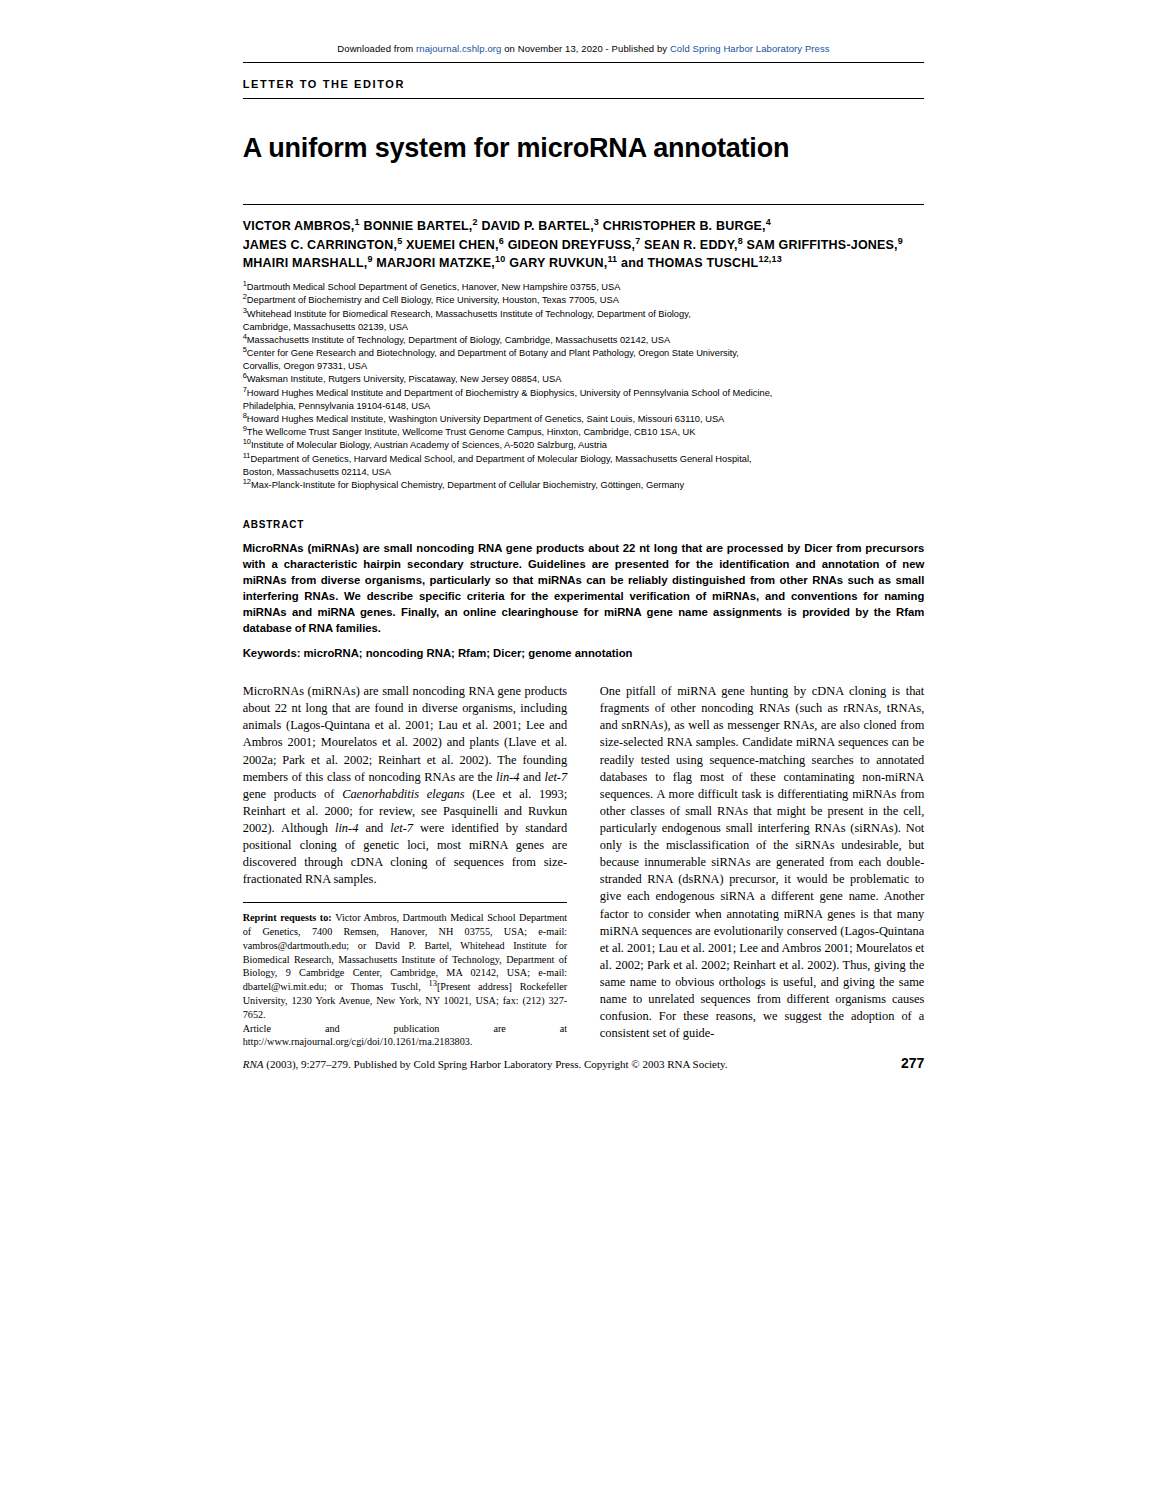Downloaded from rnajournal.cshlp.org on November 13, 2020 - Published by Cold Spring Harbor Laboratory Press
LETTER TO THE EDITOR
A uniform system for microRNA annotation
VICTOR AMBROS,1 BONNIE BARTEL,2 DAVID P. BARTEL,3 CHRISTOPHER B. BURGE,4
JAMES C. CARRINGTON,5 XUEMEI CHEN,6 GIDEON DREYFUSS,7 SEAN R. EDDY,8 SAM GRIFFITHS-JONES,9
MHAIRI MARSHALL,9 MARJORI MATZKE,10 GARY RUVKUN,11 and THOMAS TUSCHL12,13
1Dartmouth Medical School Department of Genetics, Hanover, New Hampshire 03755, USA
2Department of Biochemistry and Cell Biology, Rice University, Houston, Texas 77005, USA
3Whitehead Institute for Biomedical Research, Massachusetts Institute of Technology, Department of Biology,
Cambridge, Massachusetts 02139, USA
4Massachusetts Institute of Technology, Department of Biology, Cambridge, Massachusetts 02142, USA
5Center for Gene Research and Biotechnology, and Department of Botany and Plant Pathology, Oregon State University,
Corvallis, Oregon 97331, USA
6Waksman Institute, Rutgers University, Piscataway, New Jersey 08854, USA
7Howard Hughes Medical Institute and Department of Biochemistry & Biophysics, University of Pennsylvania School of Medicine,
Philadelphia, Pennsylvania 19104-6148, USA
8Howard Hughes Medical Institute, Washington University Department of Genetics, Saint Louis, Missouri 63110, USA
9The Wellcome Trust Sanger Institute, Wellcome Trust Genome Campus, Hinxton, Cambridge, CB10 1SA, UK
10Institute of Molecular Biology, Austrian Academy of Sciences, A-5020 Salzburg, Austria
11Department of Genetics, Harvard Medical School, and Department of Molecular Biology, Massachusetts General Hospital,
Boston, Massachusetts 02114, USA
12Max-Planck-Institute for Biophysical Chemistry, Department of Cellular Biochemistry, Göttingen, Germany
ABSTRACT
MicroRNAs (miRNAs) are small noncoding RNA gene products about 22 nt long that are processed by Dicer from precursors with a characteristic hairpin secondary structure. Guidelines are presented for the identification and annotation of new miRNAs from diverse organisms, particularly so that miRNAs can be reliably distinguished from other RNAs such as small interfering RNAs. We describe specific criteria for the experimental verification of miRNAs, and conventions for naming miRNAs and miRNA genes. Finally, an online clearinghouse for miRNA gene name assignments is provided by the Rfam database of RNA families.
Keywords: microRNA; noncoding RNA; Rfam; Dicer; genome annotation
MicroRNAs (miRNAs) are small noncoding RNA gene products about 22 nt long that are found in diverse organisms, including animals (Lagos-Quintana et al. 2001; Lau et al. 2001; Lee and Ambros 2001; Mourelatos et al. 2002) and plants (Llave et al. 2002a; Park et al. 2002; Reinhart et al. 2002). The founding members of this class of noncoding RNAs are the lin-4 and let-7 gene products of Caenorhabditis elegans (Lee et al. 1993; Reinhart et al. 2000; for review, see Pasquinelli and Ruvkun 2002). Although lin-4 and let-7 were identified by standard positional cloning of genetic loci, most miRNA genes are discovered through cDNA cloning of sequences from size-fractionated RNA samples.
Reprint requests to: Victor Ambros, Dartmouth Medical School Department of Genetics, 7400 Remsen, Hanover, NH 03755, USA; e-mail: vambros@dartmouth.edu; or David P. Bartel, Whitehead Institute for Biomedical Research, Massachusetts Institute of Technology, Department of Biology, 9 Cambridge Center, Cambridge, MA 02142, USA; e-mail: dbartel@wi.mit.edu; or Thomas Tuschl, 13[Present address] Rockefeller University, 1230 York Avenue, New York, NY 10021, USA; fax: (212) 327-7652.
Article and publication are at http://www.rnajournal.org/cgi/doi/10.1261/rna.2183803.
One pitfall of miRNA gene hunting by cDNA cloning is that fragments of other noncoding RNAs (such as rRNAs, tRNAs, and snRNAs), as well as messenger RNAs, are also cloned from size-selected RNA samples. Candidate miRNA sequences can be readily tested using sequence-matching searches to annotated databases to flag most of these contaminating non-miRNA sequences. A more difficult task is differentiating miRNAs from other classes of small RNAs that might be present in the cell, particularly endogenous small interfering RNAs (siRNAs). Not only is the misclassification of the siRNAs undesirable, but because innumerable siRNAs are generated from each double-stranded RNA (dsRNA) precursor, it would be problematic to give each endogenous siRNA a different gene name. Another factor to consider when annotating miRNA genes is that many miRNA sequences are evolutionarily conserved (Lagos-Quintana et al. 2001; Lau et al. 2001; Lee and Ambros 2001; Mourelatos et al. 2002; Park et al. 2002; Reinhart et al. 2002). Thus, giving the same name to obvious orthologs is useful, and giving the same name to unrelated sequences from different organisms causes confusion. For these reasons, we suggest the adoption of a consistent set of guide-
RNA (2003), 9:277–279. Published by Cold Spring Harbor Laboratory Press. Copyright © 2003 RNA Society.
277